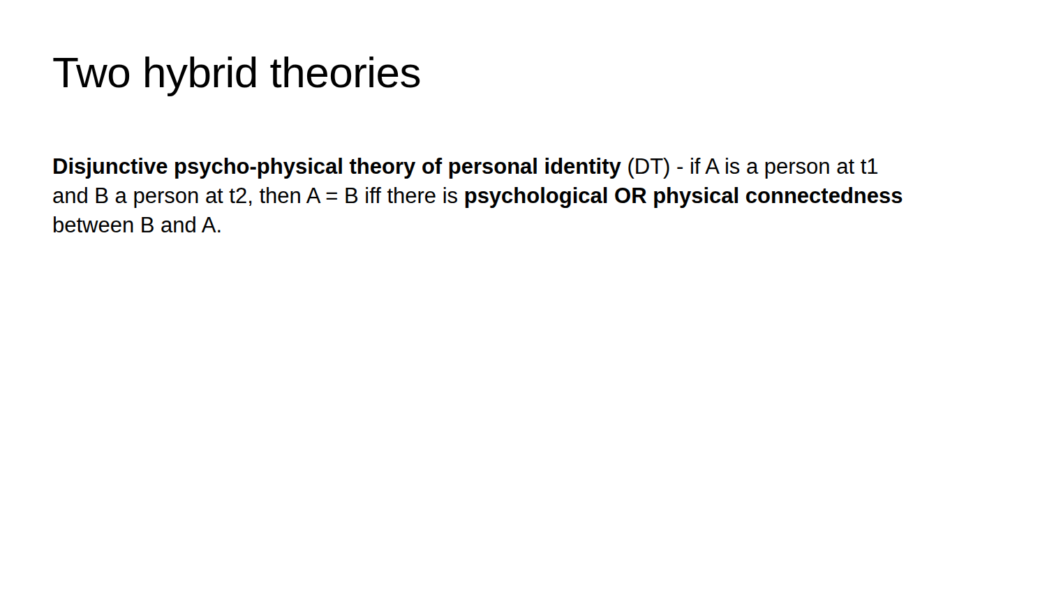Two hybrid theories
Disjunctive psycho-physical theory of personal identity (DT) - if A is a person at t1 and B a person at t2, then A = B iff there is psychological OR physical connectedness between B and A.